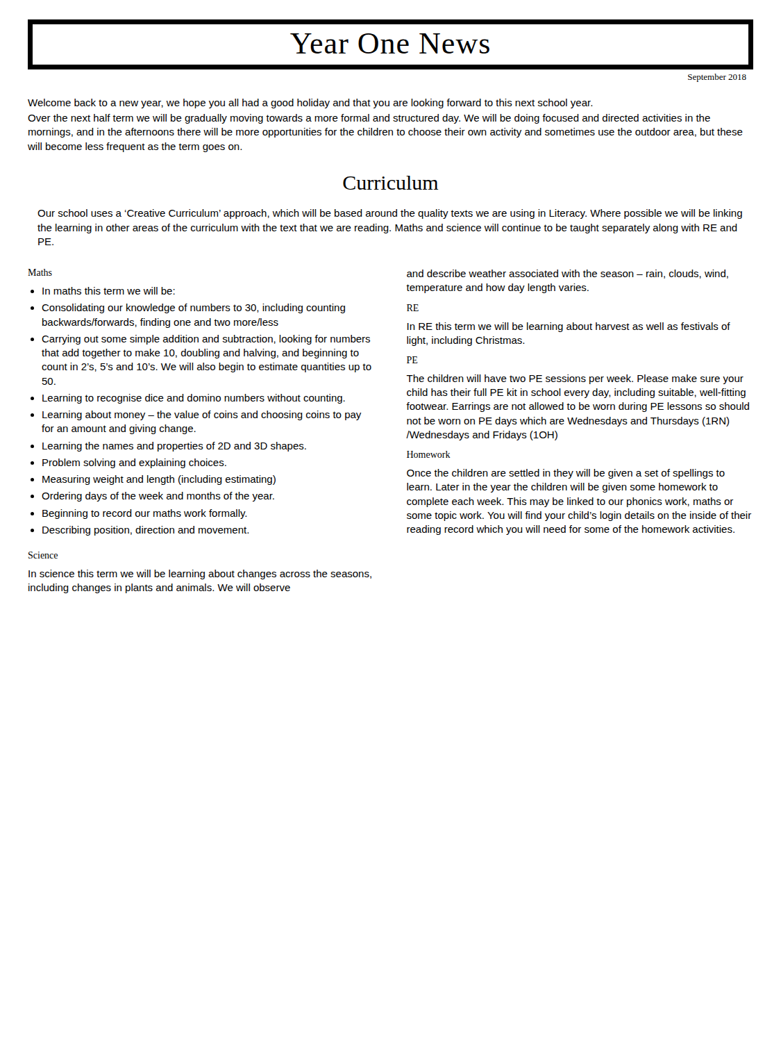Year One News
September 2018
Welcome back to a new year, we hope you all had a good holiday and that you are looking forward to this next school year.
Over the next half term we will be gradually moving towards a more formal and structured day. We will be doing focused and directed activities in the mornings, and in the afternoons there will be more opportunities for the children to choose their own activity and sometimes use the outdoor area, but these will become less frequent as the term goes on.
Curriculum
Our school uses a ‘Creative Curriculum’ approach, which will be based around the quality texts we are using in Literacy. Where possible we will be linking the learning in other areas of the curriculum with the text that we are reading. Maths and science will continue to be taught separately along with RE and PE.
Maths
In maths this term we will be:
Consolidating our knowledge of numbers to 30, including counting backwards/forwards, finding one and two more/less
Carrying out some simple addition and subtraction, looking for numbers that add together to make 10, doubling and halving, and beginning to count in 2’s, 5’s and 10’s. We will also begin to estimate quantities up to 50.
Learning to recognise dice and domino numbers without counting.
Learning about money – the value of coins and choosing coins to pay for an amount and giving change.
Learning the names and properties of 2D and 3D shapes.
Problem solving and explaining choices.
Measuring weight and length (including estimating)
Ordering days of the week and months of the year.
Beginning to record our maths work formally.
Describing position, direction and movement.
Science
In science this term we will be learning about changes across the seasons, including changes in plants and animals. We will observe
and describe weather associated with the season – rain, clouds, wind, temperature and how day length varies.
RE
In RE this term we will be learning about harvest as well as festivals of light, including Christmas.
PE
The children will have two PE sessions per week. Please make sure your child has their full PE kit in school every day, including suitable, well-fitting footwear. Earrings are not allowed to be worn during PE lessons so should not be worn on PE days which are Wednesdays and Thursdays (1RN) /Wednesdays and Fridays (1OH)
Homework
Once the children are settled in they will be given a set of spellings to learn. Later in the year the children will be given some homework to complete each week. This may be linked to our phonics work, maths or some topic work. You will find your child’s login details on the inside of their reading record which you will need for some of the homework activities.